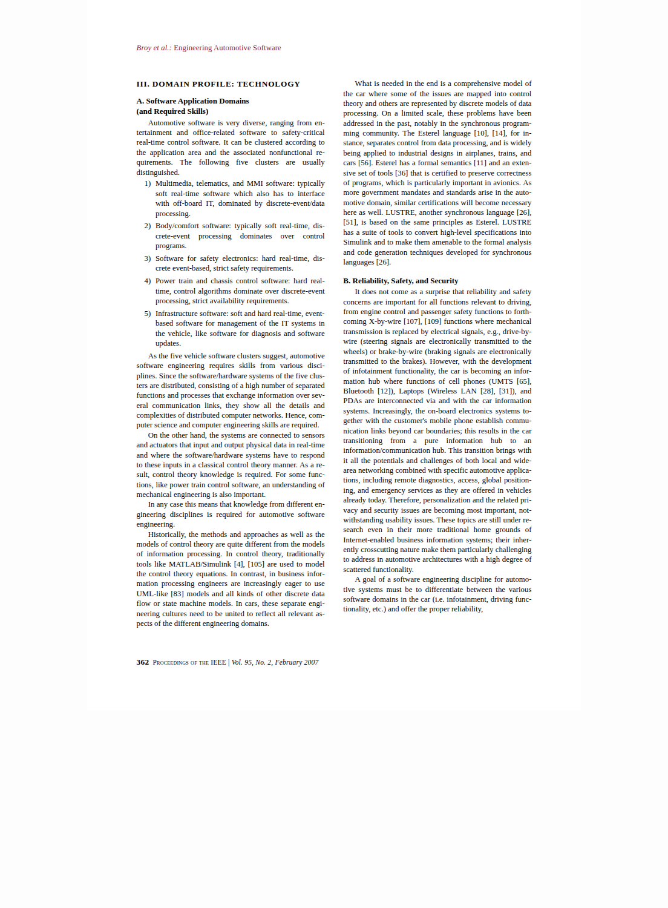Broy et al.: Engineering Automotive Software
III. Domain Profile: Technology
A. Software Application Domains
(and Required Skills)
Automotive software is very diverse, ranging from entertainment and office-related software to safety-critical real-time control software. It can be clustered according to the application area and the associated nonfunctional requirements. The following five clusters are usually distinguished.
Multimedia, telematics, and MMI software: typically soft real-time software which also has to interface with off-board IT, dominated by discrete-event/data processing.
Body/comfort software: typically soft real-time, discrete-event processing dominates over control programs.
Software for safety electronics: hard real-time, discrete event-based, strict safety requirements.
Power train and chassis control software: hard real-time, control algorithms dominate over discrete-event processing, strict availability requirements.
Infrastructure software: soft and hard real-time, event-based software for management of the IT systems in the vehicle, like software for diagnosis and software updates.
As the five vehicle software clusters suggest, automotive software engineering requires skills from various disciplines. Since the software/hardware systems of the five clusters are distributed, consisting of a high number of separated functions and processes that exchange information over several communication links, they show all the details and complexities of distributed computer networks. Hence, computer science and computer engineering skills are required.
On the other hand, the systems are connected to sensors and actuators that input and output physical data in real-time and where the software/hardware systems have to respond to these inputs in a classical control theory manner. As a result, control theory knowledge is required. For some functions, like power train control software, an understanding of mechanical engineering is also important.
In any case this means that knowledge from different engineering disciplines is required for automotive software engineering.
Historically, the methods and approaches as well as the models of control theory are quite different from the models of information processing. In control theory, traditionally tools like MATLAB/Simulink [4], [105] are used to model the control theory equations. In contrast, in business information processing engineers are increasingly eager to use UML-like [83] models and all kinds of other discrete data flow or state machine models. In cars, these separate engineering cultures need to be united to reflect all relevant aspects of the different engineering domains.
What is needed in the end is a comprehensive model of the car where some of the issues are mapped into control theory and others are represented by discrete models of data processing. On a limited scale, these problems have been addressed in the past, notably in the synchronous programming community. The Esterel language [10], [14], for instance, separates control from data processing, and is widely being applied to industrial designs in airplanes, trains, and cars [56]. Esterel has a formal semantics [11] and an extensive set of tools [36] that is certified to preserve correctness of programs, which is particularly important in avionics. As more government mandates and standards arise in the automotive domain, similar certifications will become necessary here as well. LUSTRE, another synchronous language [26], [51], is based on the same principles as Esterel. LUSTRE has a suite of tools to convert high-level specifications into Simulink and to make them amenable to the formal analysis and code generation techniques developed for synchronous languages [26].
B. Reliability, Safety, and Security
It does not come as a surprise that reliability and safety concerns are important for all functions relevant to driving, from engine control and passenger safety functions to forthcoming X-by-wire [107], [109] functions where mechanical transmission is replaced by electrical signals, e.g., drive-by-wire (steering signals are electronically transmitted to the wheels) or brake-by-wire (braking signals are electronically transmitted to the brakes). However, with the development of infotainment functionality, the car is becoming an information hub where functions of cell phones (UMTS [65], Bluetooth [12]), Laptops (Wireless LAN [28], [31]), and PDAs are interconnected via and with the car information systems. Increasingly, the on-board electronics systems together with the customer's mobile phone establish communication links beyond car boundaries; this results in the car transitioning from a pure information hub to an information/communication hub. This transition brings with it all the potentials and challenges of both local and wide-area networking combined with specific automotive applications, including remote diagnostics, access, global positioning, and emergency services as they are offered in vehicles already today. Therefore, personalization and the related privacy and security issues are becoming most important, notwithstanding usability issues. These topics are still under research even in their more traditional home grounds of Internet-enabled business information systems; their inherently crosscutting nature make them particularly challenging to address in automotive architectures with a high degree of scattered functionality.
A goal of a software engineering discipline for automotive systems must be to differentiate between the various software domains in the car (i.e. infotainment, driving functionality, etc.) and offer the proper reliability,
362 Proceedings of the IEEE | Vol. 95, No. 2, February 2007